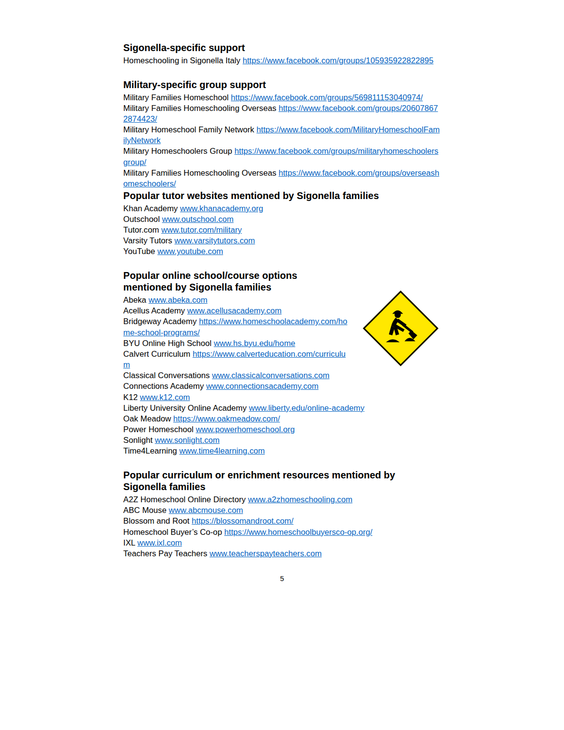Sigonella-specific support
Homeschooling in Sigonella Italy https://www.facebook.com/groups/105935922822895
Military-specific group support
Military Families Homeschool https://www.facebook.com/groups/569811153040974/
Military Families Homeschooling Overseas https://www.facebook.com/groups/206078672874423/
Military Homeschool Family Network https://www.facebook.com/MilitaryHomeschoolFamilyNetwork
Military Homeschoolers Group https://www.facebook.com/groups/militaryhomeschoolersgroup/
Military Families Homeschooling Overseas https://www.facebook.com/groups/overseashomeschoolers/
Popular tutor websites mentioned by Sigonella families
Khan Academy www.khanacademy.org
Outschool www.outschool.com
Tutor.com www.tutor.com/military
Varsity Tutors www.varsitytutors.com
YouTube www.youtube.com
Popular online school/course options mentioned by Sigonella families
Abeka www.abeka.com
Acellus Academy www.acellusacademy.com
Bridgeway Academy https://www.homeschoolacademy.com/home-school-programs/
BYU Online High School www.hs.byu.edu/home
Calvert Curriculum https://www.calverteducation.com/curriculum
Classical Conversations www.classicalconversations.com
Connections Academy www.connectionsacademy.com
K12 www.k12.com
Liberty University Online Academy www.liberty.edu/online-academy
Oak Meadow https://www.oakmeadow.com/
Power Homeschool www.powerhomeschool.org
Sonlight www.sonlight.com
Time4Learning www.time4learning.com
Popular curriculum or enrichment resources mentioned by Sigonella families
A2Z Homeschool Online Directory www.a2zhomeschooling.com
ABC Mouse www.abcmouse.com
Blossom and Root https://blossomandroot.com/
Homeschool Buyer’s Co-op https://www.homeschoolbuyersco-op.org/
IXL www.ixl.com
Teachers Pay Teachers www.teacherspayteachers.com
5